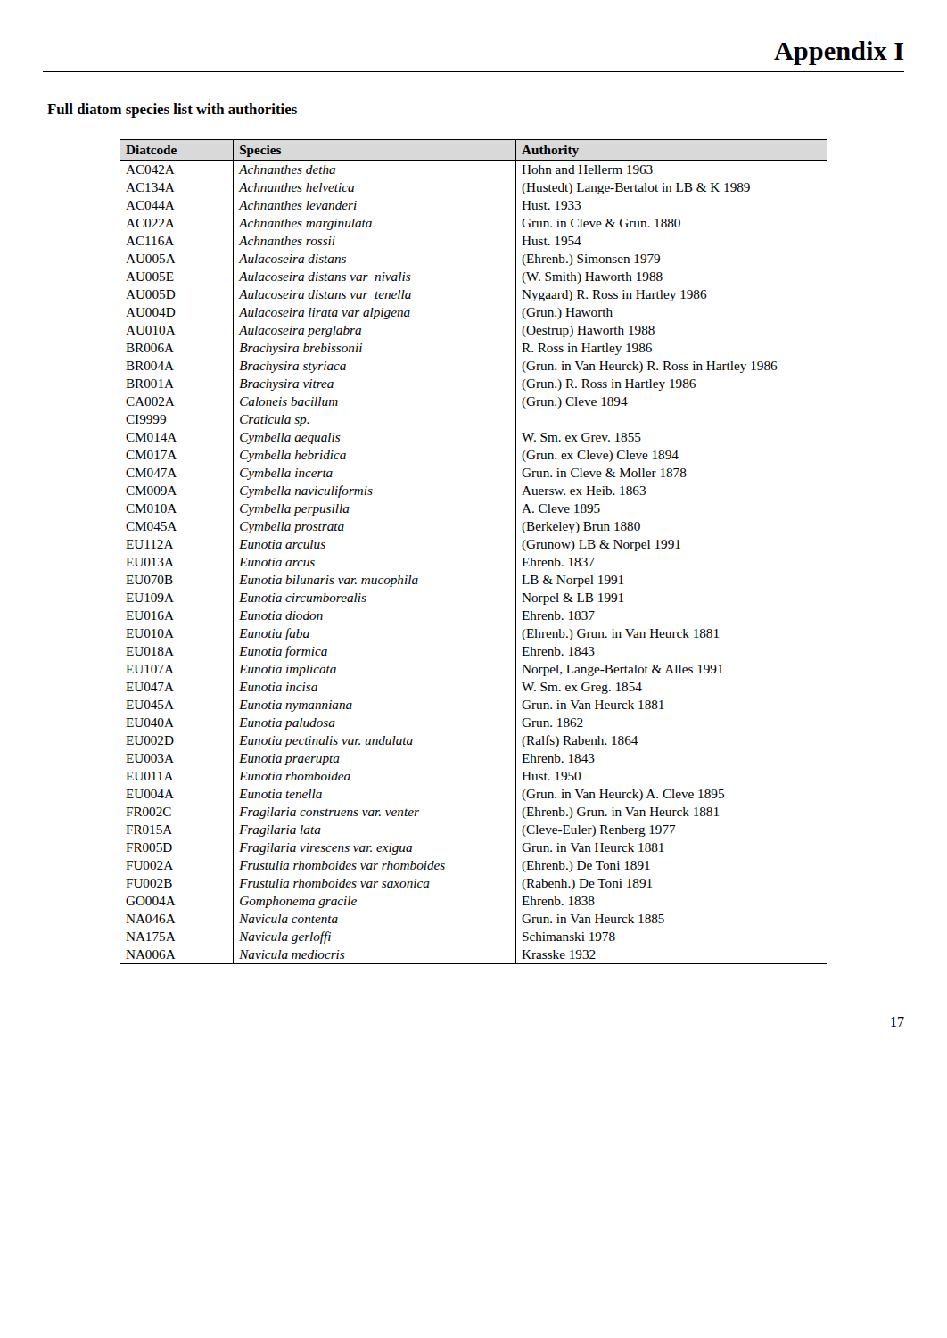Appendix I
Full diatom species list with authorities
| Diatcode | Species | Authority |
| --- | --- | --- |
| AC042A | Achnanthes detha | Hohn and Hellerm 1963 |
| AC134A | Achnanthes helvetica | (Hustedt) Lange-Bertalot in LB & K 1989 |
| AC044A | Achnanthes levanderi | Hust. 1933 |
| AC022A | Achnanthes marginulata | Grun. in Cleve & Grun. 1880 |
| AC116A | Achnanthes rossii | Hust. 1954 |
| AU005A | Aulacoseira distans | (Ehrenb.) Simonsen 1979 |
| AU005E | Aulacoseira distans var nivalis | (W. Smith) Haworth 1988 |
| AU005D | Aulacoseira distans var tenella | Nygaard) R. Ross in Hartley 1986 |
| AU004D | Aulacoseira lirata var alpigena | (Grun.) Haworth |
| AU010A | Aulacoseira perglabra | (Oestrup) Haworth 1988 |
| BR006A | Brachysira brebissonii | R. Ross in Hartley 1986 |
| BR004A | Brachysira styriaca | (Grun. in Van Heurck) R. Ross in Hartley 1986 |
| BR001A | Brachysira vitrea | (Grun.) R. Ross in Hartley 1986 |
| CA002A | Caloneis bacillum | (Grun.) Cleve 1894 |
| CI9999 | Craticula sp. | |
| CM014A | Cymbella aequalis | W. Sm. ex Grev. 1855 |
| CM017A | Cymbella hebridica | (Grun. ex Cleve) Cleve 1894 |
| CM047A | Cymbella incerta | Grun. in Cleve & Moller 1878 |
| CM009A | Cymbella naviculiformis | Auersw. ex Heib. 1863 |
| CM010A | Cymbella perpusilla | A. Cleve 1895 |
| CM045A | Cymbella prostrata | (Berkeley) Brun 1880 |
| EU112A | Eunotia arculus | (Grunow) LB & Norpel 1991 |
| EU013A | Eunotia arcus | Ehrenb. 1837 |
| EU070B | Eunotia bilunaris var. mucophila | LB & Norpel 1991 |
| EU109A | Eunotia circumborealis | Norpel & LB 1991 |
| EU016A | Eunotia diodon | Ehrenb. 1837 |
| EU010A | Eunotia faba | (Ehrenb.) Grun. in Van Heurck 1881 |
| EU018A | Eunotia formica | Ehrenb. 1843 |
| EU107A | Eunotia implicata | Norpel, Lange-Bertalot & Alles 1991 |
| EU047A | Eunotia incisa | W. Sm. ex Greg. 1854 |
| EU045A | Eunotia nymanniana | Grun. in Van Heurck 1881 |
| EU040A | Eunotia paludosa | Grun. 1862 |
| EU002D | Eunotia pectinalis var. undulata | (Ralfs) Rabenh. 1864 |
| EU003A | Eunotia praerupta | Ehrenb. 1843 |
| EU011A | Eunotia rhomboidea | Hust. 1950 |
| EU004A | Eunotia tenella | (Grun. in Van Heurck) A. Cleve 1895 |
| FR002C | Fragilaria construens var. venter | (Ehrenb.) Grun. in Van Heurck 1881 |
| FR015A | Fragilaria lata | (Cleve-Euler) Renberg 1977 |
| FR005D | Fragilaria virescens var. exigua | Grun. in Van Heurck 1881 |
| FU002A | Frustulia rhomboides var rhomboides | (Ehrenb.) De Toni 1891 |
| FU002B | Frustulia rhomboides var saxonica | (Rabenh.) De Toni 1891 |
| GO004A | Gomphonema gracile | Ehrenb. 1838 |
| NA046A | Navicula contenta | Grun. in Van Heurck 1885 |
| NA175A | Navicula gerloffi | Schimanski 1978 |
| NA006A | Navicula mediocris | Krasske 1932 |
17